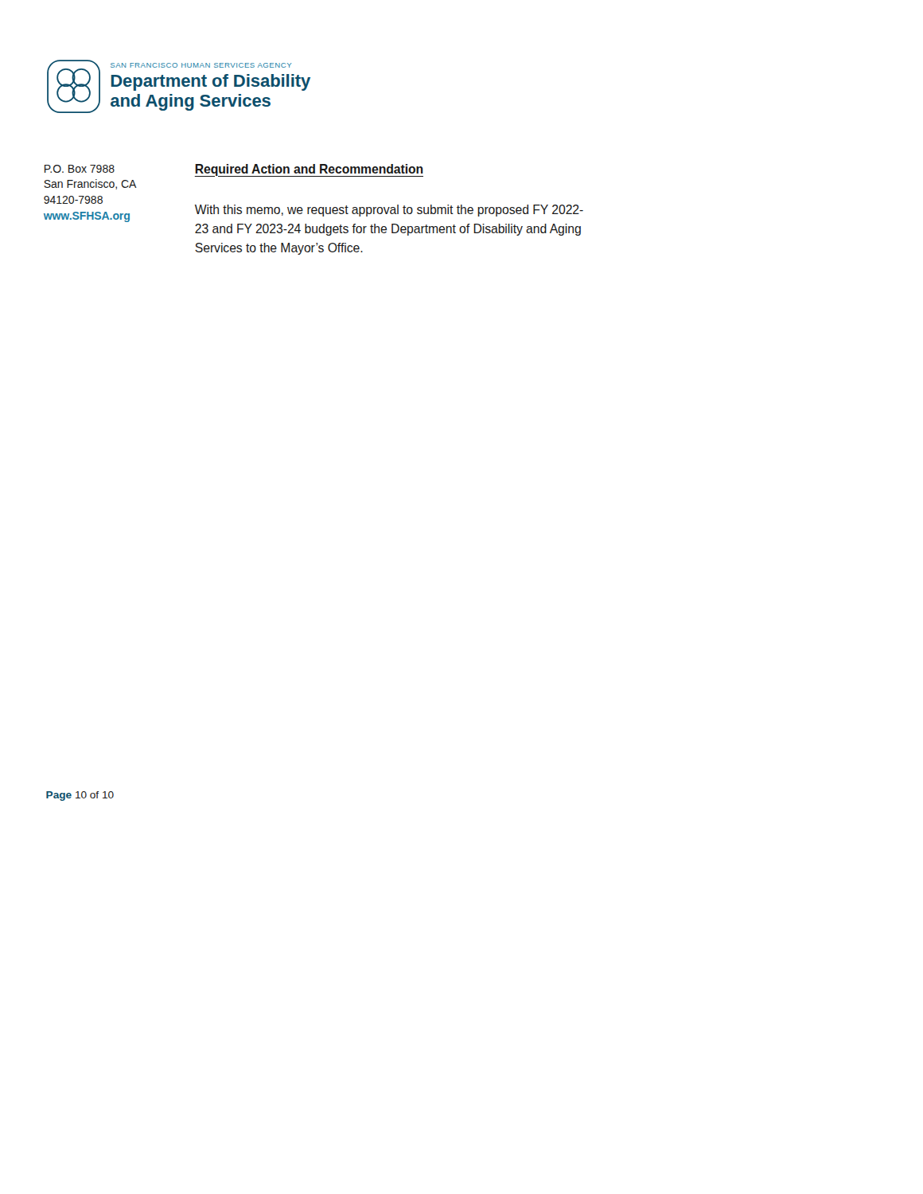SAN FRANCISCO HUMAN SERVICES AGENCY
Department of Disability
and Aging Services
P.O. Box 7988
San Francisco, CA
94120-7988
www.SFHSA.org
Required Action and Recommendation
With this memo, we request approval to submit the proposed FY 2022-23 and FY 2023-24 budgets for the Department of Disability and Aging Services to the Mayor’s Office.
Page 10 of 10